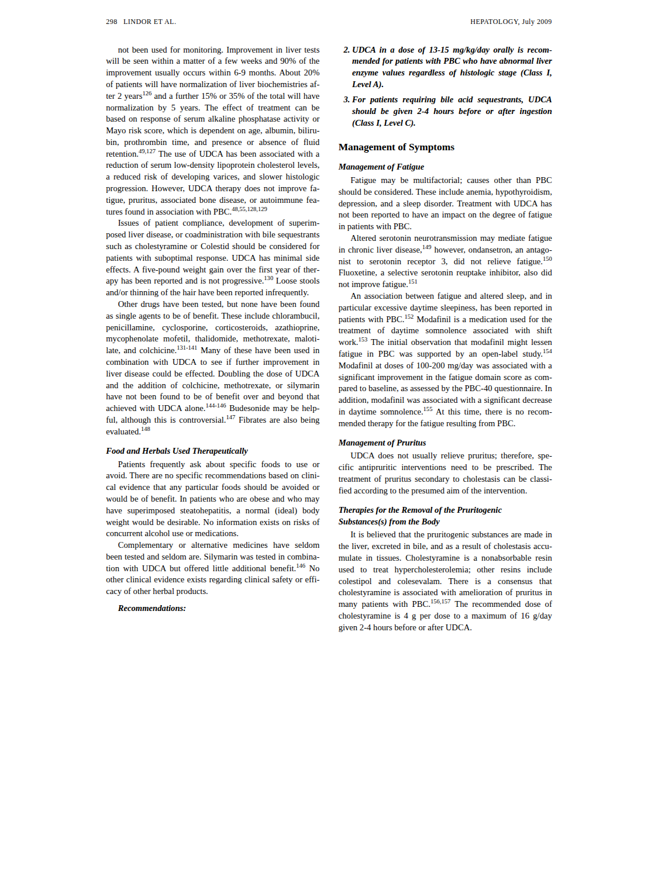298 LINDOR ET AL. HEPATOLOGY, July 2009
not been used for monitoring. Improvement in liver tests will be seen within a matter of a few weeks and 90% of the improvement usually occurs within 6-9 months. About 20% of patients will have normalization of liver biochemistries after 2 years126 and a further 15% or 35% of the total will have normalization by 5 years. The effect of treatment can be based on response of serum alkaline phosphatase activity or Mayo risk score, which is dependent on age, albumin, bilirubin, prothrombin time, and presence or absence of fluid retention.49,127 The use of UDCA has been associated with a reduction of serum low-density lipoprotein cholesterol levels, a reduced risk of developing varices, and slower histologic progression. However, UDCA therapy does not improve fatigue, pruritus, associated bone disease, or autoimmune features found in association with PBC.48,55,128,129
Issues of patient compliance, development of superimposed liver disease, or coadministration with bile sequestrants such as cholestyramine or Colestid should be considered for patients with suboptimal response. UDCA has minimal side effects. A five-pound weight gain over the first year of therapy has been reported and is not progressive.130 Loose stools and/or thinning of the hair have been reported infrequently.
Other drugs have been tested, but none have been found as single agents to be of benefit. These include chlorambucil, penicillamine, cyclosporine, corticosteroids, azathioprine, mycophenolate mofetil, thalidomide, methotrexate, malotilate, and colchicine.131-141 Many of these have been used in combination with UDCA to see if further improvement in liver disease could be effected. Doubling the dose of UDCA and the addition of colchicine, methotrexate, or silymarin have not been found to be of benefit over and beyond that achieved with UDCA alone.144-146 Budesonide may be helpful, although this is controversial.147 Fibrates are also being evaluated.148
Food and Herbals Used Therapeutically
Patients frequently ask about specific foods to use or avoid. There are no specific recommendations based on clinical evidence that any particular foods should be avoided or would be of benefit. In patients who are obese and who may have superimposed steatohepatitis, a normal (ideal) body weight would be desirable. No information exists on risks of concurrent alcohol use or medications.
Complementary or alternative medicines have seldom been tested and seldom are. Silymarin was tested in combination with UDCA but offered little additional benefit.146 No other clinical evidence exists regarding clinical safety or efficacy of other herbal products.
Recommendations:
UDCA in a dose of 13-15 mg/kg/day orally is recommended for patients with PBC who have abnormal liver enzyme values regardless of histologic stage (Class I, Level A).
For patients requiring bile acid sequestrants, UDCA should be given 2-4 hours before or after ingestion (Class I, Level C).
Management of Symptoms
Management of Fatigue
Fatigue may be multifactorial; causes other than PBC should be considered. These include anemia, hypothyroidism, depression, and a sleep disorder. Treatment with UDCA has not been reported to have an impact on the degree of fatigue in patients with PBC.
Altered serotonin neurotransmission may mediate fatigue in chronic liver disease,149 however, ondansetron, an antagonist to serotonin receptor 3, did not relieve fatigue.150 Fluoxetine, a selective serotonin reuptake inhibitor, also did not improve fatigue.151
An association between fatigue and altered sleep, and in particular excessive daytime sleepiness, has been reported in patients with PBC.152 Modafinil is a medication used for the treatment of daytime somnolence associated with shift work.153 The initial observation that modafinil might lessen fatigue in PBC was supported by an open-label study.154 Modafinil at doses of 100-200 mg/day was associated with a significant improvement in the fatigue domain score as compared to baseline, as assessed by the PBC-40 questionnaire. In addition, modafinil was associated with a significant decrease in daytime somnolence.155 At this time, there is no recommended therapy for the fatigue resulting from PBC.
Management of Pruritus
UDCA does not usually relieve pruritus; therefore, specific antipruritic interventions need to be prescribed. The treatment of pruritus secondary to cholestasis can be classified according to the presumed aim of the intervention.
Therapies for the Removal of the Pruritogenic Substances(s) from the Body
It is believed that the pruritogenic substances are made in the liver, excreted in bile, and as a result of cholestasis accumulate in tissues. Cholestyramine is a nonabsorbable resin used to treat hypercholesterolemia; other resins include colestipol and colesevalam. There is a consensus that cholestyramine is associated with amelioration of pruritus in many patients with PBC.156,157 The recommended dose of cholestyramine is 4 g per dose to a maximum of 16 g/day given 2-4 hours before or after UDCA.